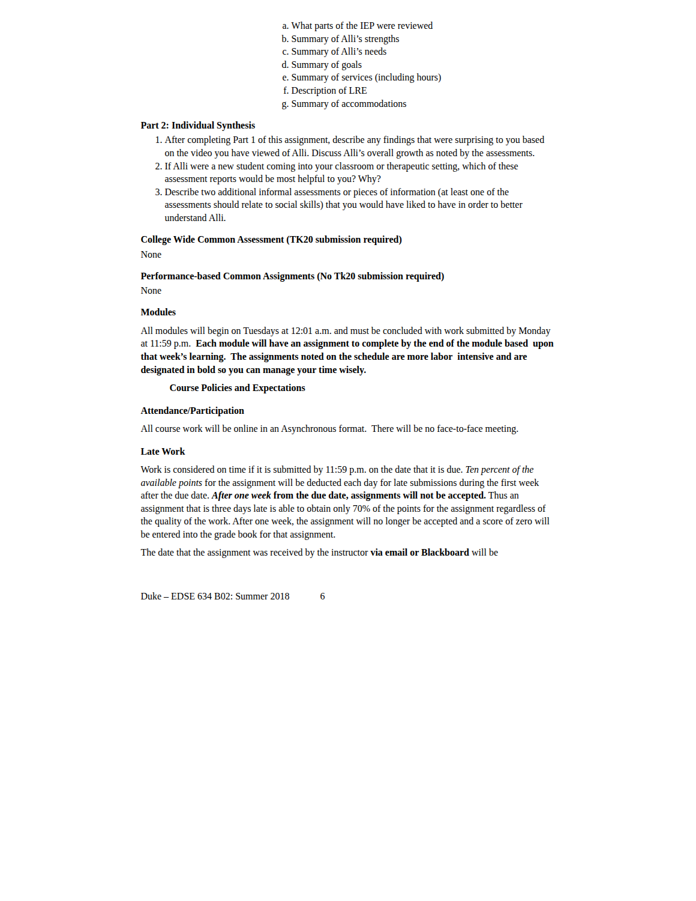What parts of the IEP were reviewed
Summary of Alli’s strengths
Summary of Alli’s needs
Summary of goals
Summary of services (including hours)
Description of LRE
Summary of accommodations
Part 2: Individual Synthesis
After completing Part 1 of this assignment, describe any findings that were surprising to you based on the video you have viewed of Alli. Discuss Alli’s overall growth as noted by the assessments.
If Alli were a new student coming into your classroom or therapeutic setting, which of these assessment reports would be most helpful to you? Why?
Describe two additional informal assessments or pieces of information (at least one of the assessments should relate to social skills) that you would have liked to have in order to better understand Alli.
College Wide Common Assessment (TK20 submission required)
None
Performance-based Common Assignments (No Tk20 submission required)
None
Modules
All modules will begin on Tuesdays at 12:01 a.m. and must be concluded with work submitted by Monday at 11:59 p.m. Each module will have an assignment to complete by the end of the module based upon that week’s learning. The assignments noted on the schedule are more labor intensive and are designated in bold so you can manage your time wisely.
Course Policies and Expectations
Attendance/Participation
All course work will be online in an Asynchronous format. There will be no face-to-face meeting.
Late Work
Work is considered on time if it is submitted by 11:59 p.m. on the date that it is due. Ten percent of the available points for the assignment will be deducted each day for late submissions during the first week after the due date. After one week from the due date, assignments will not be accepted. Thus an assignment that is three days late is able to obtain only 70% of the points for the assignment regardless of the quality of the work. After one week, the assignment will no longer be accepted and a score of zero will be entered into the grade book for that assignment.
The date that the assignment was received by the instructor via email or Blackboard will be
Duke – EDSE 634 B02: Summer 20186